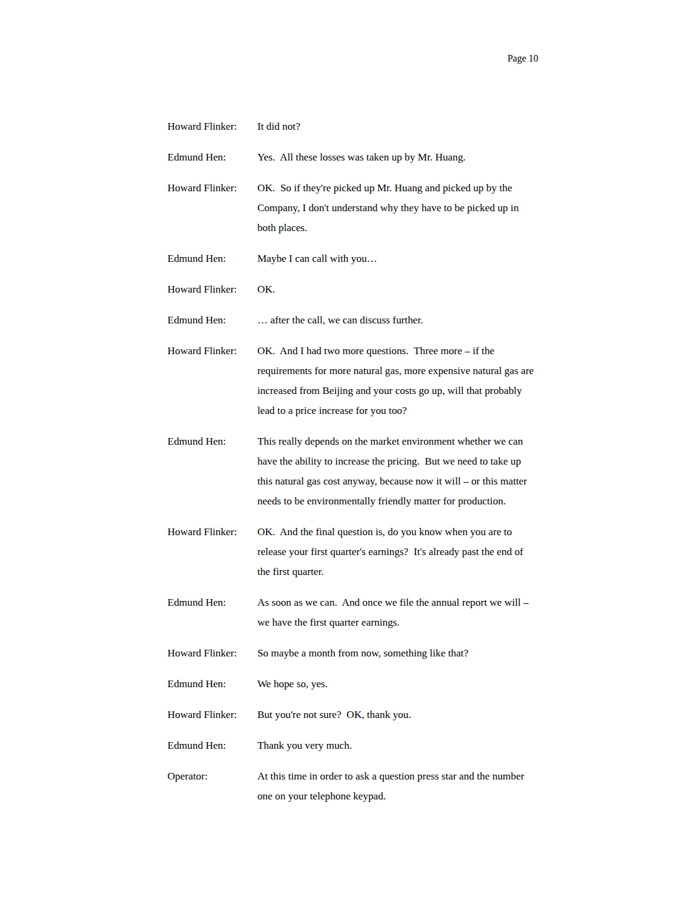Page 10
| Howard Flinker: | It did not? |
| Edmund Hen: | Yes. All these losses was taken up by Mr. Huang. |
| Howard Flinker: | OK. So if they're picked up Mr. Huang and picked up by the Company, I don't understand why they have to be picked up in both places. |
| Edmund Hen: | Maybe I can call with you… |
| Howard Flinker: | OK. |
| Edmund Hen: | … after the call, we can discuss further. |
| Howard Flinker: | OK. And I had two more questions. Three more – if the requirements for more natural gas, more expensive natural gas are increased from Beijing and your costs go up, will that probably lead to a price increase for you too? |
| Edmund Hen: | This really depends on the market environment whether we can have the ability to increase the pricing. But we need to take up this natural gas cost anyway, because now it will – or this matter needs to be environmentally friendly matter for production. |
| Howard Flinker: | OK. And the final question is, do you know when you are to release your first quarter's earnings? It's already past the end of the first quarter. |
| Edmund Hen: | As soon as we can. And once we file the annual report we will – we have the first quarter earnings. |
| Howard Flinker: | So maybe a month from now, something like that? |
| Edmund Hen: | We hope so, yes. |
| Howard Flinker: | But you're not sure? OK, thank you. |
| Edmund Hen: | Thank you very much. |
| Operator: | At this time in order to ask a question press star and the number one on your telephone keypad. |